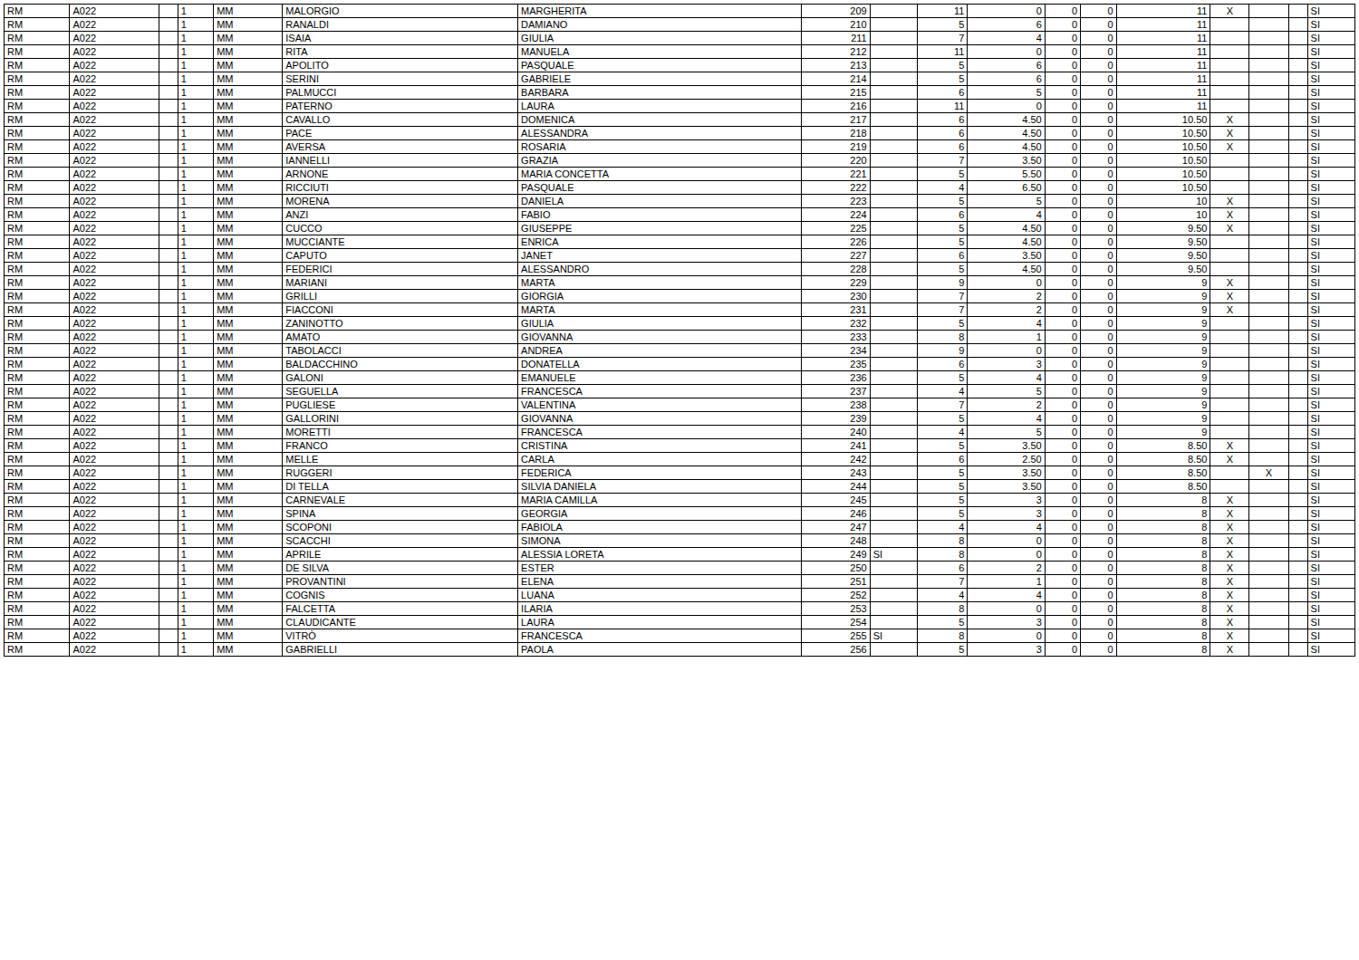| RM | A022 | | 1 | MM | MALORGIO | MARGHERITA | 209 | | 11 | 0 | 0 | 0 | 11 | X | | | SI |
| RM | A022 | | 1 | MM | RANALDI | DAMIANO | 210 | | 5 | 6 | 0 | 0 | 11 | | | | SI |
| RM | A022 | | 1 | MM | ISAIA | GIULIA | 211 | | 7 | 4 | 0 | 0 | 11 | | | | SI |
| RM | A022 | | 1 | MM | RITA | MANUELA | 212 | | 11 | 0 | 0 | 0 | 11 | | | | SI |
| RM | A022 | | 1 | MM | APOLITO | PASQUALE | 213 | | 5 | 6 | 0 | 0 | 11 | | | | SI |
| RM | A022 | | 1 | MM | SERINI | GABRIELE | 214 | | 5 | 6 | 0 | 0 | 11 | | | | SI |
| RM | A022 | | 1 | MM | PALMUCCI | BARBARA | 215 | | 6 | 5 | 0 | 0 | 11 | | | | SI |
| RM | A022 | | 1 | MM | PATERNO | LAURA | 216 | | 11 | 0 | 0 | 0 | 11 | | | | SI |
| RM | A022 | | 1 | MM | CAVALLO | DOMENICA | 217 | | 6 | 4.50 | 0 | 0 | 10.50 | X | | | SI |
| RM | A022 | | 1 | MM | PACE | ALESSANDRA | 218 | | 6 | 4.50 | 0 | 0 | 10.50 | X | | | SI |
| RM | A022 | | 1 | MM | AVERSA | ROSARIA | 219 | | 6 | 4.50 | 0 | 0 | 10.50 | X | | | SI |
| RM | A022 | | 1 | MM | IANNELLI | GRAZIA | 220 | | 7 | 3.50 | 0 | 0 | 10.50 | | | | SI |
| RM | A022 | | 1 | MM | ARNONE | MARIA CONCETTA | 221 | | 5 | 5.50 | 0 | 0 | 10.50 | | | | SI |
| RM | A022 | | 1 | MM | RICCIUTI | PASQUALE | 222 | | 4 | 6.50 | 0 | 0 | 10.50 | | | | SI |
| RM | A022 | | 1 | MM | MORENA | DANIELA | 223 | | 5 | 5 | 0 | 0 | 10 | X | | | SI |
| RM | A022 | | 1 | MM | ANZI | FABIO | 224 | | 6 | 4 | 0 | 0 | 10 | X | | | SI |
| RM | A022 | | 1 | MM | CUCCO | GIUSEPPE | 225 | | 5 | 4.50 | 0 | 0 | 9.50 | X | | | SI |
| RM | A022 | | 1 | MM | MUCCIANTE | ENRICA | 226 | | 5 | 4.50 | 0 | 0 | 9.50 | | | | SI |
| RM | A022 | | 1 | MM | CAPUTO | JANET | 227 | | 6 | 3.50 | 0 | 0 | 9.50 | | | | SI |
| RM | A022 | | 1 | MM | FEDERICI | ALESSANDRO | 228 | | 5 | 4.50 | 0 | 0 | 9.50 | | | | SI |
| RM | A022 | | 1 | MM | MARIANI | MARTA | 229 | | 9 | 0 | 0 | 0 | 9 | X | | | SI |
| RM | A022 | | 1 | MM | GRILLI | GIORGIA | 230 | | 7 | 2 | 0 | 0 | 9 | X | | | SI |
| RM | A022 | | 1 | MM | FIACCONI | MARTA | 231 | | 7 | 2 | 0 | 0 | 9 | X | | | SI |
| RM | A022 | | 1 | MM | ZANINOTTO | GIULIA | 232 | | 5 | 4 | 0 | 0 | 9 | | | | SI |
| RM | A022 | | 1 | MM | AMATO | GIOVANNA | 233 | | 8 | 1 | 0 | 0 | 9 | | | | SI |
| RM | A022 | | 1 | MM | TABOLACCI | ANDREA | 234 | | 9 | 0 | 0 | 0 | 9 | | | | SI |
| RM | A022 | | 1 | MM | BALDACCHINO | DONATELLA | 235 | | 6 | 3 | 0 | 0 | 9 | | | | SI |
| RM | A022 | | 1 | MM | GALONI | EMANUELE | 236 | | 5 | 4 | 0 | 0 | 9 | | | | SI |
| RM | A022 | | 1 | MM | SEGUELLA | FRANCESCA | 237 | | 4 | 5 | 0 | 0 | 9 | | | | SI |
| RM | A022 | | 1 | MM | PUGLIESE | VALENTINA | 238 | | 7 | 2 | 0 | 0 | 9 | | | | SI |
| RM | A022 | | 1 | MM | GALLORINI | GIOVANNA | 239 | | 5 | 4 | 0 | 0 | 9 | | | | SI |
| RM | A022 | | 1 | MM | MORETTI | FRANCESCA | 240 | | 4 | 5 | 0 | 0 | 9 | | | | SI |
| RM | A022 | | 1 | MM | FRANCO | CRISTINA | 241 | | 5 | 3.50 | 0 | 0 | 8.50 | X | | | SI |
| RM | A022 | | 1 | MM | MELLE | CARLA | 242 | | 6 | 2.50 | 0 | 0 | 8.50 | X | | | SI |
| RM | A022 | | 1 | MM | RUGGERI | FEDERICA | 243 | | 5 | 3.50 | 0 | 0 | 8.50 | | X | | SI |
| RM | A022 | | 1 | MM | DI TELLA | SILVIA DANIELA | 244 | | 5 | 3.50 | 0 | 0 | 8.50 | | | | SI |
| RM | A022 | | 1 | MM | CARNEVALE | MARIA CAMILLA | 245 | | 5 | 3 | 0 | 0 | 8 | X | | | SI |
| RM | A022 | | 1 | MM | SPINA | GEORGIA | 246 | | 5 | 3 | 0 | 0 | 8 | X | | | SI |
| RM | A022 | | 1 | MM | SCOPONI | FABIOLA | 247 | | 4 | 4 | 0 | 0 | 8 | X | | | SI |
| RM | A022 | | 1 | MM | SCACCHI | SIMONA | 248 | | 8 | 0 | 0 | 0 | 8 | X | | | SI |
| RM | A022 | | 1 | MM | APRILE | ALESSIA LORETA | 249 | SI | 8 | 0 | 0 | 0 | 8 | X | | | SI |
| RM | A022 | | 1 | MM | DE SILVA | ESTER | 250 | | 6 | 2 | 0 | 0 | 8 | X | | | SI |
| RM | A022 | | 1 | MM | PROVANTINI | ELENA | 251 | | 7 | 1 | 0 | 0 | 8 | X | | | SI |
| RM | A022 | | 1 | MM | COGNIS | LUANA | 252 | | 4 | 4 | 0 | 0 | 8 | X | | | SI |
| RM | A022 | | 1 | MM | FALCETTA | ILARIA | 253 | | 8 | 0 | 0 | 0 | 8 | X | | | SI |
| RM | A022 | | 1 | MM | CLAUDICANTE | LAURA | 254 | | 5 | 3 | 0 | 0 | 8 | X | | | SI |
| RM | A022 | | 1 | MM | VITRÒ | FRANCESCA | 255 | SI | 8 | 0 | 0 | 0 | 8 | X | | | SI |
| RM | A022 | | 1 | MM | GABRIELLI | PAOLA | 256 | | 5 | 3 | 0 | 0 | 8 | X | | | SI |